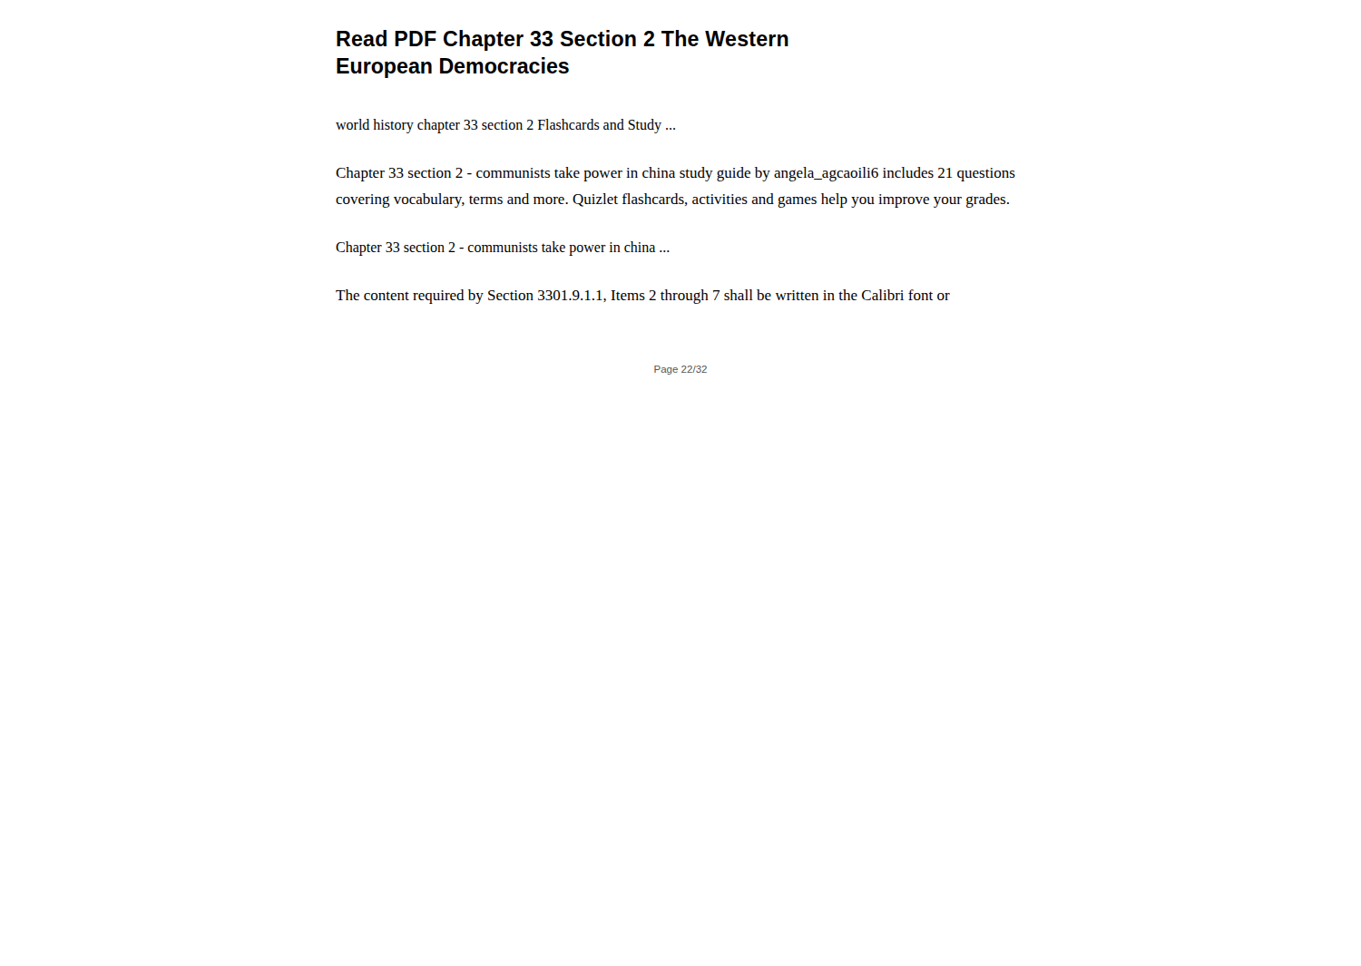Read PDF Chapter 33 Section 2 The Western European Democracies
world history chapter 33 section 2 Flashcards and Study ...
Chapter 33 section 2 - communists take power in china study guide by angela_agcaoili6 includes 21 questions covering vocabulary, terms and more. Quizlet flashcards, activities and games help you improve your grades.
Chapter 33 section 2 - communists take power in china ...
The content required by Section 3301.9.1.1, Items 2 through 7 shall be written in the Calibri font or
Page 22/32